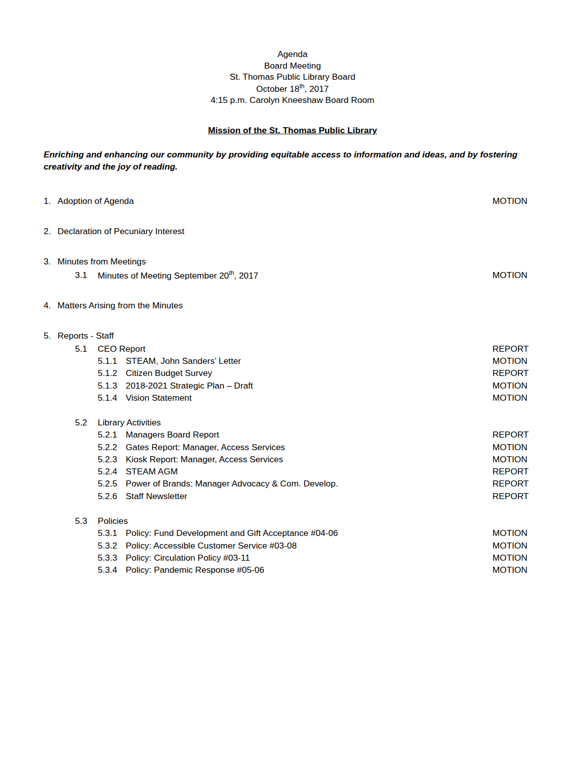Agenda
Board Meeting
St. Thomas Public Library Board
October 18th, 2017
4:15 p.m. Carolyn Kneeshaw Board Room
Mission of the St. Thomas Public Library
Enriching and enhancing our community by providing equitable access to information and ideas, and by fostering creativity and the joy of reading.
1. Adoption of Agenda
MOTION
2. Declaration of Pecuniary Interest
3. Minutes from Meetings
3.1 Minutes of Meeting September 20th, 2017
MOTION
4. Matters Arising from the Minutes
5. Reports - Staff
5.1 CEO Report
REPORT
5.1.1 STEAM, John Sanders’ Letter
MOTION
5.1.2 Citizen Budget Survey
REPORT
5.1.32018-2021 Strategic Plan – Draft
MOTION
5.1.4 Vision Statement
MOTION
5.2 Library Activities
5.2.1 Managers Board Report
REPORT
5.2.2 Gates Report: Manager, Access Services
MOTION
5.2.3 Kiosk Report: Manager, Access Services
MOTION
5.2.4 STEAM AGM
REPORT
5.2.5 Power of Brands: Manager Advocacy & Com. Develop.
REPORT
5.2.6 Staff Newsletter
REPORT
5.3 Policies
5.3.1 Policy: Fund Development and Gift Acceptance #04-06
MOTION
5.3.2 Policy: Accessible Customer Service #03-08
MOTION
5.3.3 Policy: Circulation Policy #03-11
MOTION
5.3.4 Policy: Pandemic Response #05-06
MOTION